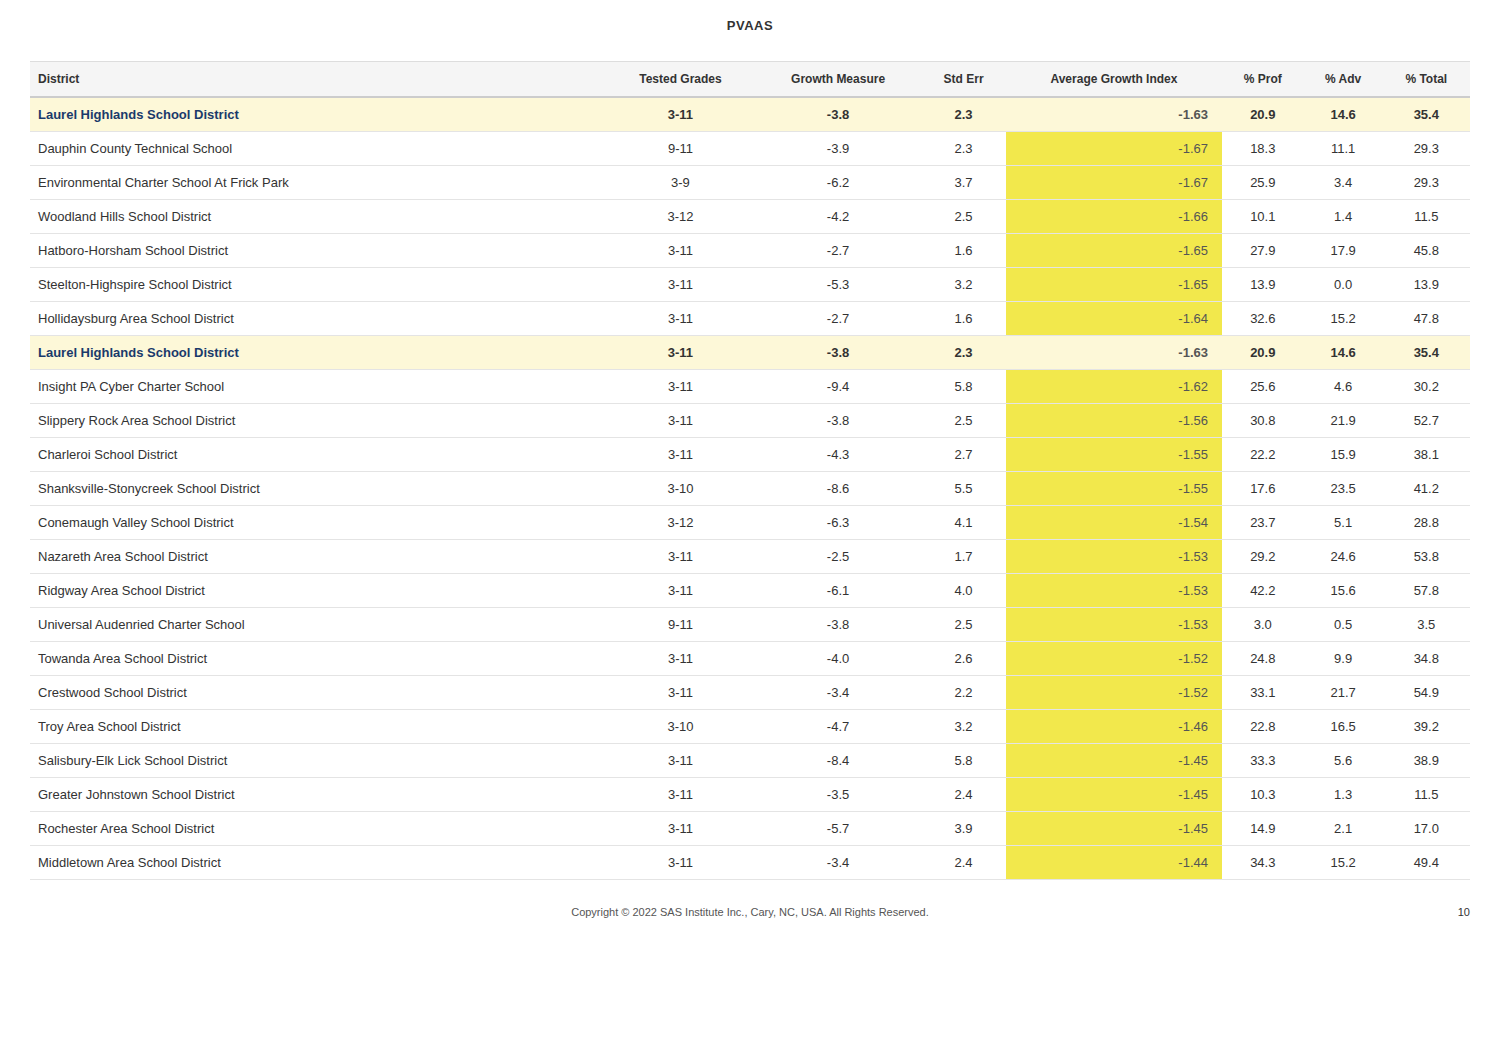PVAAS
| District | Tested Grades | Growth Measure | Std Err | Average Growth Index | % Prof | % Adv | % Total |
| --- | --- | --- | --- | --- | --- | --- | --- |
| Laurel Highlands School District | 3-11 | -3.8 | 2.3 | -1.63 | 20.9 | 14.6 | 35.4 |
| Dauphin County Technical School | 9-11 | -3.9 | 2.3 | -1.67 | 18.3 | 11.1 | 29.3 |
| Environmental Charter School At Frick Park | 3-9 | -6.2 | 3.7 | -1.67 | 25.9 | 3.4 | 29.3 |
| Woodland Hills School District | 3-12 | -4.2 | 2.5 | -1.66 | 10.1 | 1.4 | 11.5 |
| Hatboro-Horsham School District | 3-11 | -2.7 | 1.6 | -1.65 | 27.9 | 17.9 | 45.8 |
| Steelton-Highspire School District | 3-11 | -5.3 | 3.2 | -1.65 | 13.9 | 0.0 | 13.9 |
| Hollidaysburg Area School District | 3-11 | -2.7 | 1.6 | -1.64 | 32.6 | 15.2 | 47.8 |
| Laurel Highlands School District | 3-11 | -3.8 | 2.3 | -1.63 | 20.9 | 14.6 | 35.4 |
| Insight PA Cyber Charter School | 3-11 | -9.4 | 5.8 | -1.62 | 25.6 | 4.6 | 30.2 |
| Slippery Rock Area School District | 3-11 | -3.8 | 2.5 | -1.56 | 30.8 | 21.9 | 52.7 |
| Charleroi School District | 3-11 | -4.3 | 2.7 | -1.55 | 22.2 | 15.9 | 38.1 |
| Shanksville-Stonycreek School District | 3-10 | -8.6 | 5.5 | -1.55 | 17.6 | 23.5 | 41.2 |
| Conemaugh Valley School District | 3-12 | -6.3 | 4.1 | -1.54 | 23.7 | 5.1 | 28.8 |
| Nazareth Area School District | 3-11 | -2.5 | 1.7 | -1.53 | 29.2 | 24.6 | 53.8 |
| Ridgway Area School District | 3-11 | -6.1 | 4.0 | -1.53 | 42.2 | 15.6 | 57.8 |
| Universal Audenried Charter School | 9-11 | -3.8 | 2.5 | -1.53 | 3.0 | 0.5 | 3.5 |
| Towanda Area School District | 3-11 | -4.0 | 2.6 | -1.52 | 24.8 | 9.9 | 34.8 |
| Crestwood School District | 3-11 | -3.4 | 2.2 | -1.52 | 33.1 | 21.7 | 54.9 |
| Troy Area School District | 3-10 | -4.7 | 3.2 | -1.46 | 22.8 | 16.5 | 39.2 |
| Salisbury-Elk Lick School District | 3-11 | -8.4 | 5.8 | -1.45 | 33.3 | 5.6 | 38.9 |
| Greater Johnstown School District | 3-11 | -3.5 | 2.4 | -1.45 | 10.3 | 1.3 | 11.5 |
| Rochester Area School District | 3-11 | -5.7 | 3.9 | -1.45 | 14.9 | 2.1 | 17.0 |
| Middletown Area School District | 3-11 | -3.4 | 2.4 | -1.44 | 34.3 | 15.2 | 49.4 |
Copyright © 2022 SAS Institute Inc., Cary, NC, USA. All Rights Reserved. 10